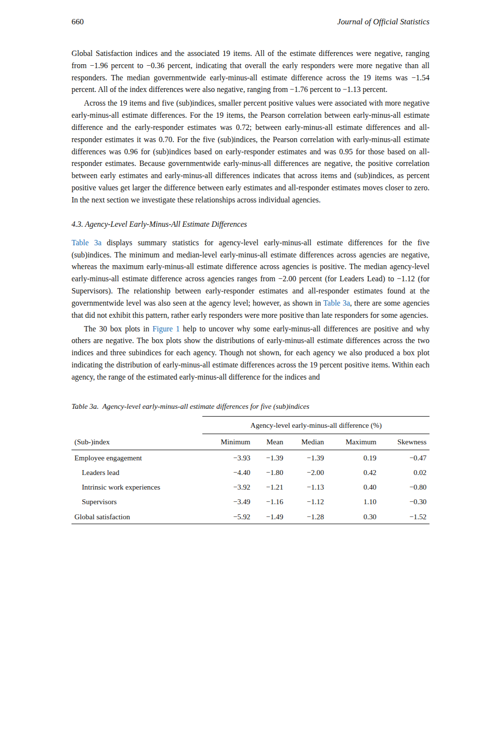660 Journal of Official Statistics
Global Satisfaction indices and the associated 19 items. All of the estimate differences were negative, ranging from −1.96 percent to −0.36 percent, indicating that overall the early responders were more negative than all responders. The median governmentwide early-minus-all estimate difference across the 19 items was −1.54 percent. All of the index differences were also negative, ranging from −1.76 percent to −1.13 percent.
Across the 19 items and five (sub)indices, smaller percent positive values were associated with more negative early-minus-all estimate differences. For the 19 items, the Pearson correlation between early-minus-all estimate difference and the early-responder estimates was 0.72; between early-minus-all estimate differences and all-responder estimates it was 0.70. For the five (sub)indices, the Pearson correlation with early-minus-all estimate differences was 0.96 for (sub)indices based on early-responder estimates and was 0.95 for those based on all-responder estimates. Because governmentwide early-minus-all differences are negative, the positive correlation between early estimates and early-minus-all differences indicates that across items and (sub)indices, as percent positive values get larger the difference between early estimates and all-responder estimates moves closer to zero. In the next section we investigate these relationships across individual agencies.
4.3. Agency-Level Early-Minus-All Estimate Differences
Table 3a displays summary statistics for agency-level early-minus-all estimate differences for the five (sub)indices. The minimum and median-level early-minus-all estimate differences across agencies are negative, whereas the maximum early-minus-all estimate difference across agencies is positive. The median agency-level early-minus-all estimate difference across agencies ranges from −2.00 percent (for Leaders Lead) to −1.12 (for Supervisors). The relationship between early-responder estimates and all-responder estimates found at the governmentwide level was also seen at the agency level; however, as shown in Table 3a, there are some agencies that did not exhibit this pattern, rather early responders were more positive than late responders for some agencies.
The 30 box plots in Figure 1 help to uncover why some early-minus-all differences are positive and why others are negative. The box plots show the distributions of early-minus-all estimate differences across the two indices and three subindices for each agency. Though not shown, for each agency we also produced a box plot indicating the distribution of early-minus-all estimate differences across the 19 percent positive items. Within each agency, the range of the estimated early-minus-all difference for the indices and
Table 3a. Agency-level early-minus-all estimate differences for five (sub)indices
| | Agency-level early-minus-all difference (%) |
| --- | --- |
| (Sub-)index | Minimum | Mean | Median | Maximum | Skewness |
| Employee engagement | −3.93 | −1.39 | −1.39 | 0.19 | −0.47 |
| Leaders lead | −4.40 | −1.80 | −2.00 | 0.42 | 0.02 |
| Intrinsic work experiences | −3.92 | −1.21 | −1.13 | 0.40 | −0.80 |
| Supervisors | −3.49 | −1.16 | −1.12 | 1.10 | −0.30 |
| Global satisfaction | −5.92 | −1.49 | −1.28 | 0.30 | −1.52 |